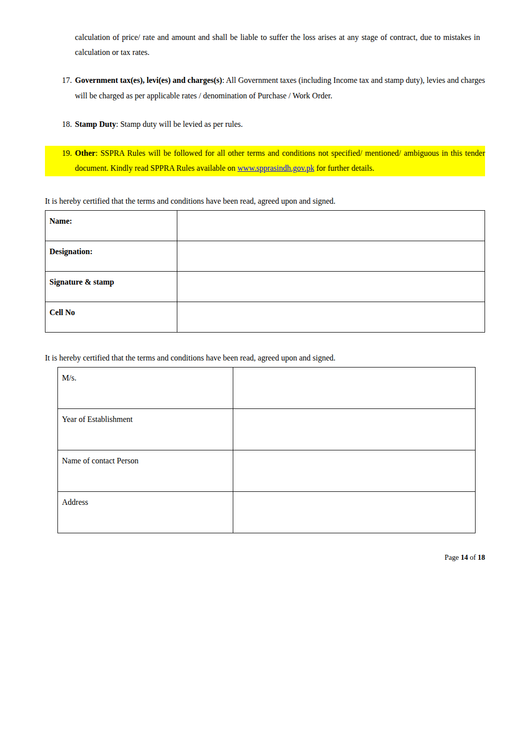calculation of price/ rate and amount and shall be liable to suffer the loss arises at any stage of contract, due to mistakes in calculation or tax rates.
Government tax(es), levi(es) and charges(s): All Government taxes (including Income tax and stamp duty), levies and charges will be charged as per applicable rates / denomination of Purchase / Work Order.
Stamp Duty: Stamp duty will be levied as per rules.
Other: SSPRA Rules will be followed for all other terms and conditions not specified/ mentioned/ ambiguous in this tender document. Kindly read SPPRA Rules available on www.spprasindh.gov.pk for further details.
It is hereby certified that the terms and conditions have been read, agreed upon and signed.
| Name: | |
| Designation: | |
| Signature & stamp | |
| Cell No | |
It is hereby certified that the terms and conditions have been read, agreed upon and signed.
| M/s. | |
| Year of Establishment | |
| Name of contact Person | |
| Address | |
Page 14 of 18